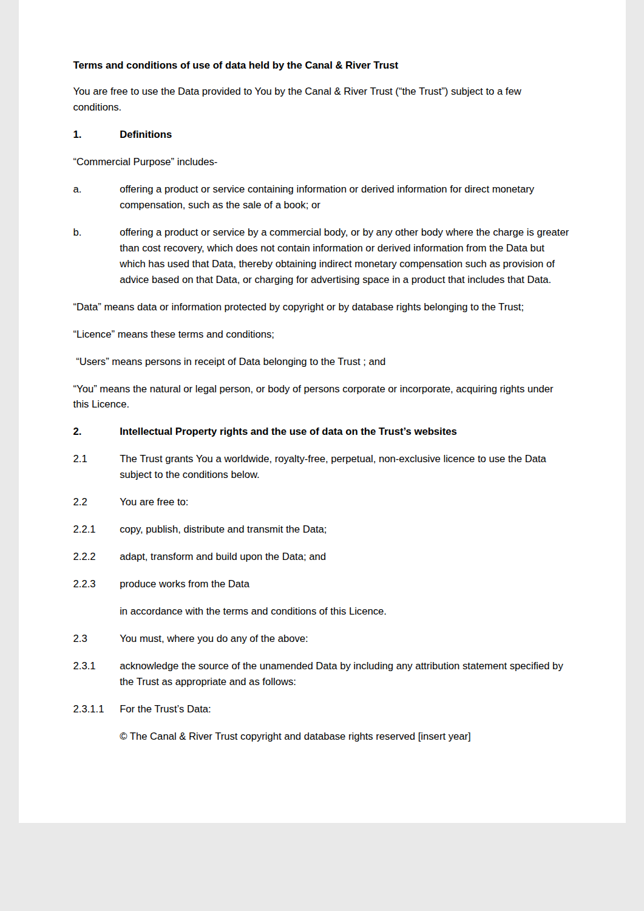Terms and conditions of use of data held by the Canal & River Trust
You are free to use the Data provided to You by the Canal & River Trust (“the Trust”) subject to a few conditions.
1. Definitions
“Commercial Purpose” includes-
a. offering a product or service containing information or derived information for direct monetary compensation, such as the sale of a book; or
b. offering a product or service by a commercial body, or by any other body where the charge is greater than cost recovery, which does not contain information or derived information from the Data but which has used that Data, thereby obtaining indirect monetary compensation such as provision of advice based on that Data, or charging for advertising space in a product that includes that Data.
“Data” means data or information protected by copyright or by database rights belonging to the Trust;
“Licence” means these terms and conditions;
“Users” means persons in receipt of Data belonging to the Trust ; and
“You” means the natural or legal person, or body of persons corporate or incorporate, acquiring rights under this Licence.
2. Intellectual Property rights and the use of data on the Trust’s websites
2.1 The Trust grants You a worldwide, royalty-free, perpetual, non-exclusive licence to use the Data subject to the conditions below.
2.2 You are free to:
2.2.1 copy, publish, distribute and transmit the Data;
2.2.2 adapt, transform and build upon the Data; and
2.2.3 produce works from the Data
in accordance with the terms and conditions of this Licence.
2.3 You must, where you do any of the above:
2.3.1 acknowledge the source of the unamended Data by including any attribution statement specified by the Trust as appropriate and as follows:
2.3.1.1 For the Trust’s Data:
© The Canal & River Trust copyright and database rights reserved [insert year]